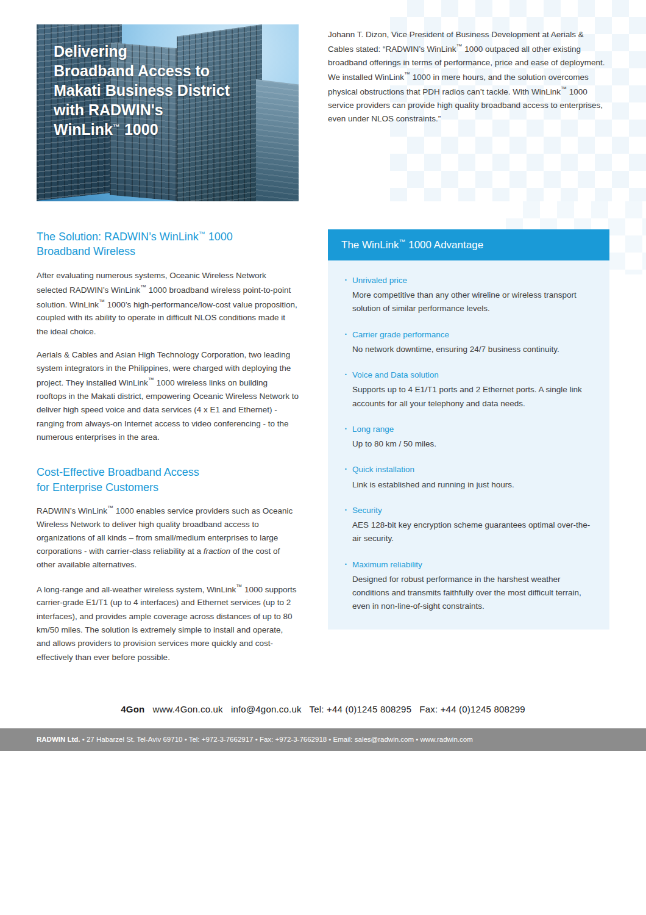Delivering
Broadband Access to
Makati Business District
with RADWIN's
WinLink™ 1000
Johann T. Dizon, Vice President of Business Development at Aerials & Cables stated: “RADWIN’s WinLink™ 1000 outpaced all other existing broadband offerings in terms of performance, price and ease of deployment. We installed WinLink™ 1000 in mere hours, and the solution overcomes physical obstructions that PDH radios can’t tackle. With WinLink™ 1000 service providers can provide high quality broadband access to enterprises, even under NLOS constraints.”
The Solution: RADWIN’s WinLink™ 1000
Broadband Wireless
After evaluating numerous systems, Oceanic Wireless Network selected RADWIN’s WinLink™ 1000 broadband wireless point-to-point solution. WinLink™ 1000’s high-performance/low-cost value proposition, coupled with its ability to operate in difficult NLOS conditions made it the ideal choice.
Aerials & Cables and Asian High Technology Corporation, two leading system integrators in the Philippines, were charged with deploying the project. They installed WinLink™ 1000 wireless links on building rooftops in the Makati district, empowering Oceanic Wireless Network to deliver high speed voice and data services (4 x E1 and Ethernet) - ranging from always-on Internet access to video conferencing - to the numerous enterprises in the area.
Cost-Effective Broadband Access
for Enterprise Customers
RADWIN’s WinLink™ 1000 enables service providers such as Oceanic Wireless Network to deliver high quality broadband access to organizations of all kinds – from small/medium enterprises to large corporations - with carrier-class reliability at a fraction of the cost of other available alternatives.
A long-range and all-weather wireless system, WinLink™ 1000 supports carrier-grade E1/T1 (up to 4 interfaces) and Ethernet services (up to 2 interfaces), and provides ample coverage across distances of up to 80 km/50 miles. The solution is extremely simple to install and operate, and allows providers to provision services more quickly and cost-effectively than ever before possible.
The WinLink™ 1000 Advantage
Unrivaled price More competitive than any other wireline or wireless transport solution of similar performance levels.
Carrier grade performance No network downtime, ensuring 24/7 business continuity.
Voice and Data solution Supports up to 4 E1/T1 ports and 2 Ethernet ports. A single link accounts for all your telephony and data needs.
Long range Up to 80 km / 50 miles.
Quick installation Link is established and running in just hours.
Security AES 128-bit key encryption scheme guarantees optimal over-the-air security.
Maximum reliability Designed for robust performance in the harshest weather conditions and transmits faithfully over the most difficult terrain, even in non-line-of-sight constraints.
4Gon www.4Gon.co.uk info@4gon.co.uk Tel: +44 (0)1245 808295 Fax: +44 (0)1245 808299
RADWIN Ltd. • 27 Habarzel St. Tel-Aviv 69710 • Tel: +972-3-7662917 • Fax: +972-3-7662918 • Email: sales@radwin.com • www.radwin.com